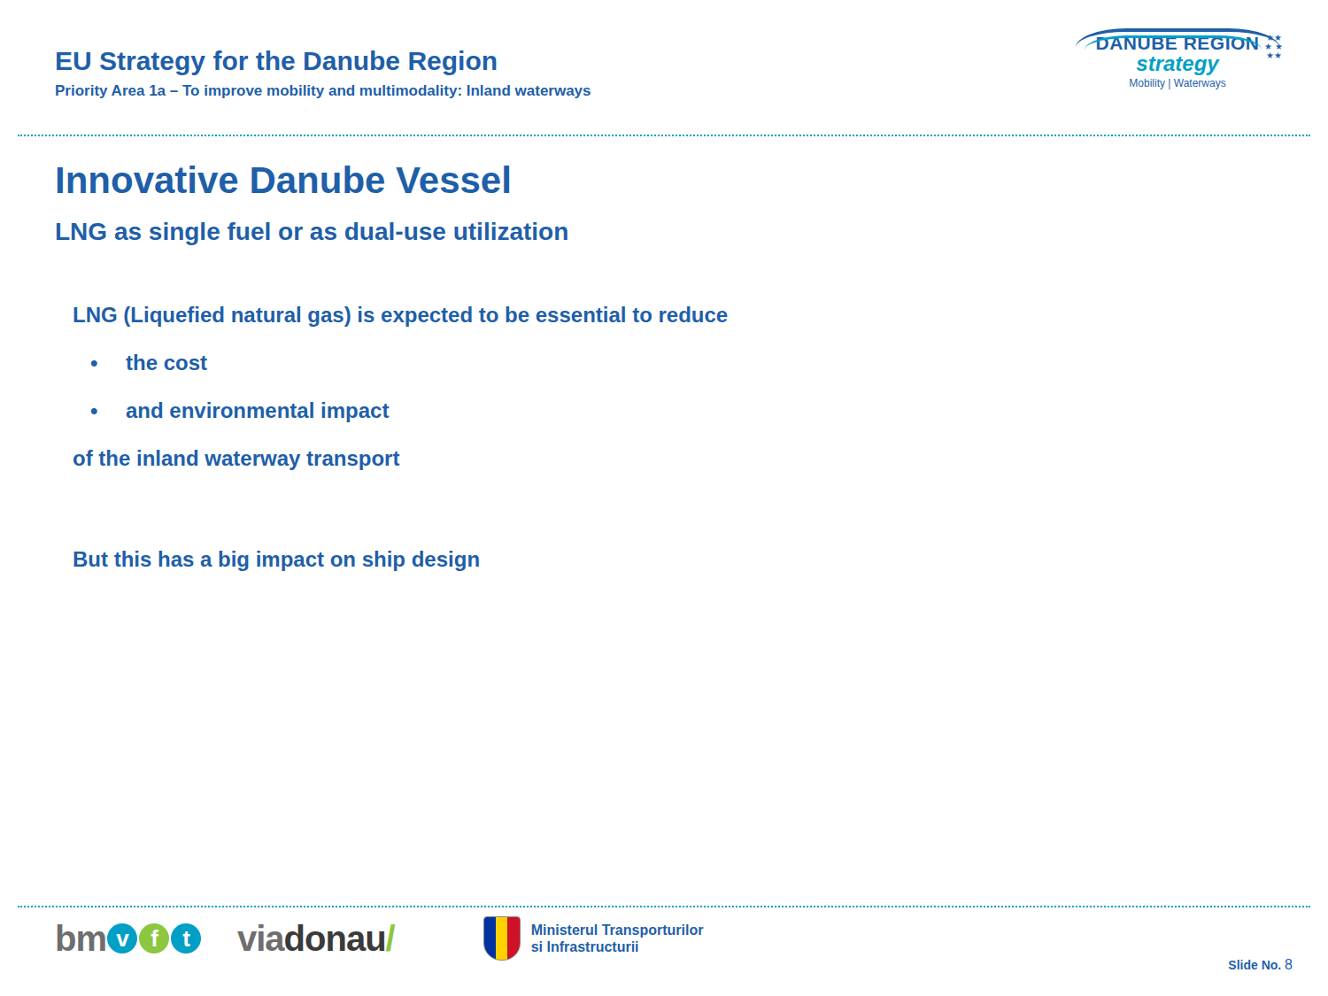EU Strategy for the Danube Region
Priority Area 1a – To improve mobility and multimodality: Inland waterways
★★
★ ★
★★
DANUBE REGION
strategy
Mobility | Waterways
Innovative Danube Vessel
LNG as single fuel or as dual-use utilization
LNG (Liquefied natural gas) is expected to be essential to reduce
the cost
and environmental impact
of the inland waterway transport
But this has a big impact on ship design
bmvft
viadonau/
Ministerul Transporturilor
si Infrastructurii
Slide No. 8